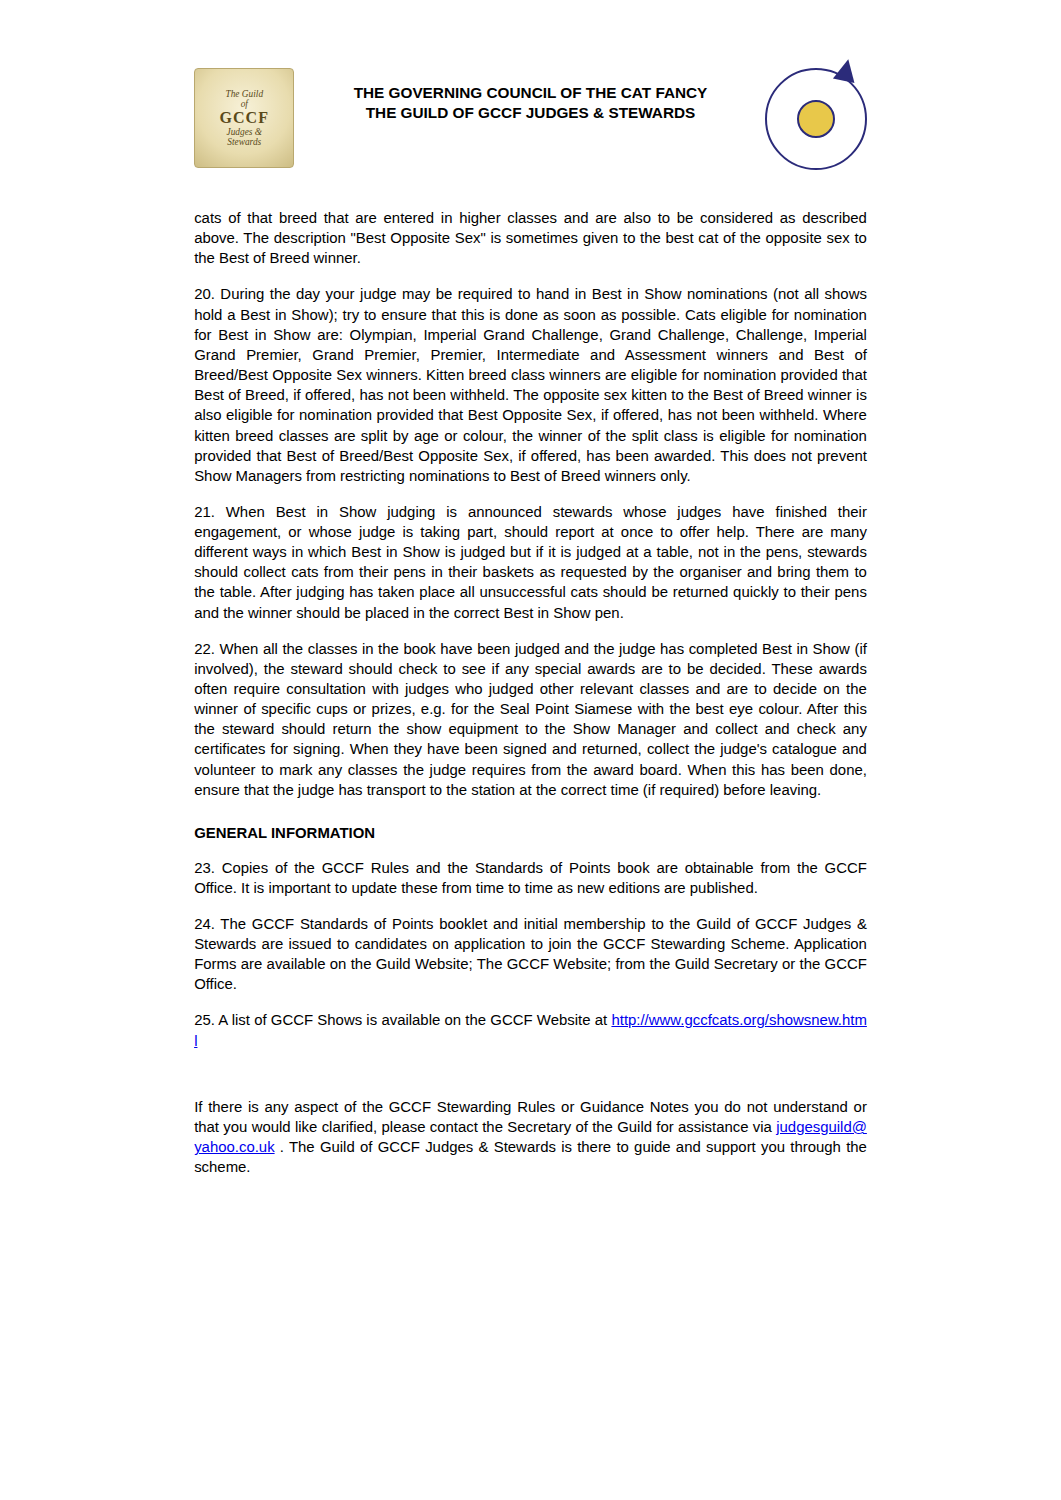The Guild
of
GCCF
Judges &
Stewards
THE GOVERNING COUNCIL OF THE CAT FANCY
THE GUILD OF GCCF JUDGES & STEWARDS
cats of that breed that are entered in higher classes and are also to be considered as described above. The description "Best Opposite Sex" is sometimes given to the best cat of the opposite sex to the Best of Breed winner.
20. During the day your judge may be required to hand in Best in Show nominations (not all shows hold a Best in Show); try to ensure that this is done as soon as possible. Cats eligible for nomination for Best in Show are: Olympian, Imperial Grand Challenge, Grand Challenge, Challenge, Imperial Grand Premier, Grand Premier, Premier, Intermediate and Assessment winners and Best of Breed/Best Opposite Sex winners. Kitten breed class winners are eligible for nomination provided that Best of Breed, if offered, has not been withheld. The opposite sex kitten to the Best of Breed winner is also eligible for nomination provided that Best Opposite Sex, if offered, has not been withheld. Where kitten breed classes are split by age or colour, the winner of the split class is eligible for nomination provided that Best of Breed/Best Opposite Sex, if offered, has been awarded. This does not prevent Show Managers from restricting nominations to Best of Breed winners only.
21. When Best in Show judging is announced stewards whose judges have finished their engagement, or whose judge is taking part, should report at once to offer help. There are many different ways in which Best in Show is judged but if it is judged at a table, not in the pens, stewards should collect cats from their pens in their baskets as requested by the organiser and bring them to the table. After judging has taken place all unsuccessful cats should be returned quickly to their pens and the winner should be placed in the correct Best in Show pen.
22. When all the classes in the book have been judged and the judge has completed Best in Show (if involved), the steward should check to see if any special awards are to be decided. These awards often require consultation with judges who judged other relevant classes and are to decide on the winner of specific cups or prizes, e.g. for the Seal Point Siamese with the best eye colour. After this the steward should return the show equipment to the Show Manager and collect and check any certificates for signing. When they have been signed and returned, collect the judge's catalogue and volunteer to mark any classes the judge requires from the award board. When this has been done, ensure that the judge has transport to the station at the correct time (if required) before leaving.
GENERAL INFORMATION
23. Copies of the GCCF Rules and the Standards of Points book are obtainable from the GCCF Office. It is important to update these from time to time as new editions are published.
24. The GCCF Standards of Points booklet and initial membership to the Guild of GCCF Judges & Stewards are issued to candidates on application to join the GCCF Stewarding Scheme. Application Forms are available on the Guild Website; The GCCF Website; from the Guild Secretary or the GCCF Office.
25. A list of GCCF Shows is available on the GCCF Website at http://www.gccfcats.org/showsnew.html
If there is any aspect of the GCCF Stewarding Rules or Guidance Notes you do not understand or that you would like clarified, please contact the Secretary of the Guild for assistance via judgesguild@yahoo.co.uk . The Guild of GCCF Judges & Stewards is there to guide and support you through the scheme.